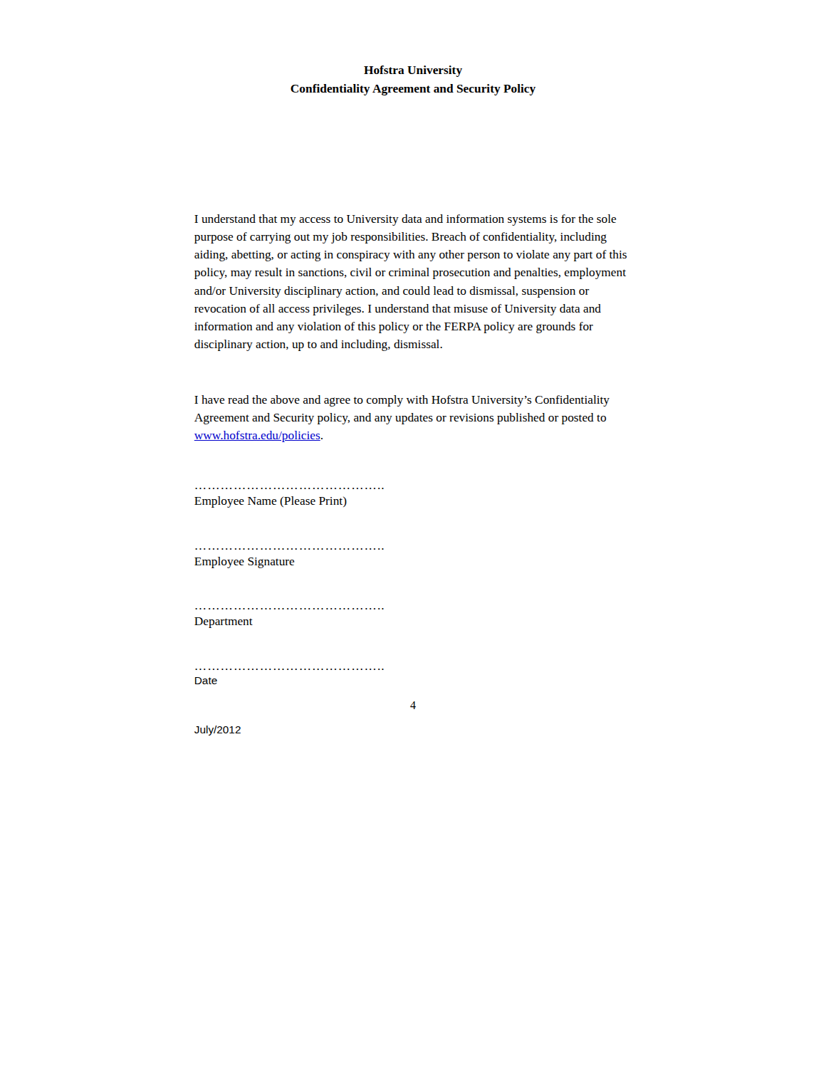Hofstra University Confidentiality Agreement and Security Policy
I understand that my access to University data and information systems is for the sole purpose of carrying out my job responsibilities. Breach of confidentiality, including aiding, abetting, or acting in conspiracy with any other person to violate any part of this policy, may result in sanctions, civil or criminal prosecution and penalties, employment and/or University disciplinary action, and could lead to dismissal, suspension or revocation of all access privileges. I understand that misuse of University data and information and any violation of this policy or the FERPA policy are grounds for disciplinary action, up to and including, dismissal.
I have read the above and agree to comply with Hofstra University’s Confidentiality Agreement and Security policy, and any updates or revisions published or posted to www.hofstra.edu/policies.
…………………………………….. Employee Name (Please Print)
…………………………………….. Employee Signature
…………………………………….. Department
…………………………………….. Date
4
July/2012